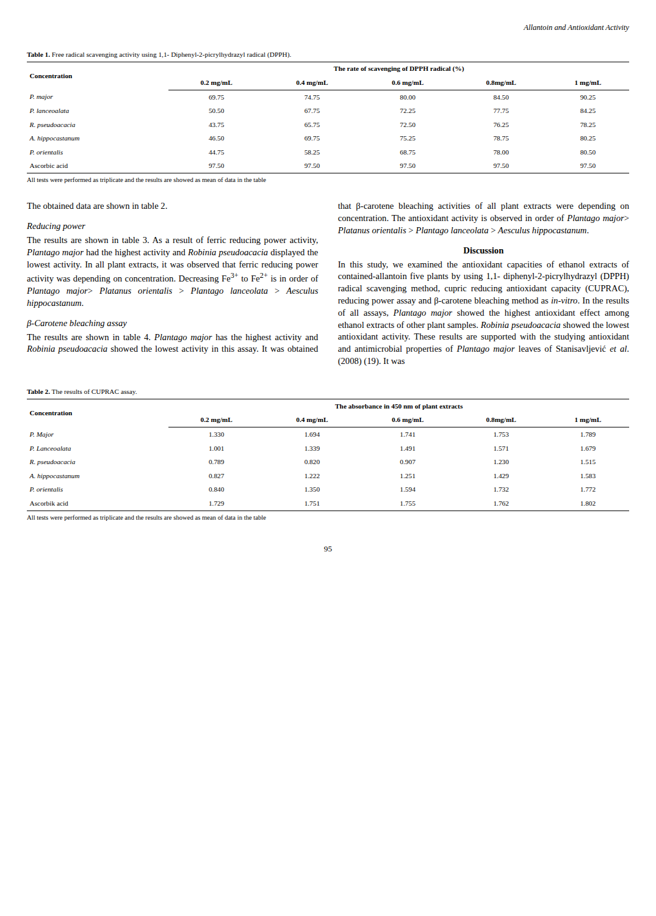Allantoin and Antioxidant Activity
Table 1. Free radical scavenging activity using 1,1- Diphenyl-2-picrylhydrazyl radical (DPPH).
| Concentration | The rate of scavenging of DPPH radical (%) |
| --- | --- |
| 0.2 mg/mL | 0.4 mg/mL | 0.6 mg/mL | 0.8mg/mL | 1 mg/mL |
| P. major | 69.75 | 74.75 | 80.00 | 84.50 | 90.25 |
| P. lanceoalata | 50.50 | 67.75 | 72.25 | 77.75 | 84.25 |
| R. pseudoacacia | 43.75 | 65.75 | 72.50 | 76.25 | 78.25 |
| A. hippocastanum | 46.50 | 69.75 | 75.25 | 78.75 | 80.25 |
| P. orientalis | 44.75 | 58.25 | 68.75 | 78.00 | 80.50 |
| Ascorbic acid | 97.50 | 97.50 | 97.50 | 97.50 | 97.50 |
All tests were performed as triplicate and the results are showed as mean of data in the table
The obtained data are shown in table 2.
Reducing power
The results are shown in table 3. As a result of ferric reducing power activity, Plantago major had the highest activity and Robinia pseudoacacia displayed the lowest activity. In all plant extracts, it was observed that ferric reducing power activity was depending on concentration. Decreasing Fe3+ to Fe2+ is in order of Plantago major> Platanus orientalis > Plantago lanceolata > Aesculus hippocastanum.
β-Carotene bleaching assay
The results are shown in table 4. Plantago major has the highest activity and Robinia pseudoacacia showed the lowest activity in this assay. It was obtained that β-carotene bleaching activities of all plant extracts were depending on concentration. The antioxidant activity is observed in order of Plantago major> Platanus orientalis > Plantago lanceolata > Aesculus hippocastanum.
Discussion
In this study, we examined the antioxidant capacities of ethanol extracts of contained-allantoin five plants by using 1,1- diphenyl-2-picrylhydrazyl (DPPH) radical scavenging method, cupric reducing antioxidant capacity (CUPRAC), reducing power assay and β-carotene bleaching method as in-vitro. In the results of all assays, Plantago major showed the highest antioxidant effect among ethanol extracts of other plant samples. Robinia pseudoacacia showed the lowest antioxidant activity. These results are supported with the studying antioxidant and antimicrobial properties of Plantago major leaves of Stanisavljević et al. (2008) (19). It was
Table 2. The results of CUPRAC assay.
| Concentration | The absorbance in 450 nm of plant extracts |
| --- | --- |
| 0.2 mg/mL | 0.4 mg/mL | 0.6 mg/mL | 0.8mg/mL | 1 mg/mL |
| P. Major | 1.330 | 1.694 | 1.741 | 1.753 | 1.789 |
| P. Lanceoalata | 1.001 | 1.339 | 1.491 | 1.571 | 1.679 |
| R. pseudoacacia | 0.789 | 0.820 | 0.907 | 1.230 | 1.515 |
| A. hippocastanum | 0.827 | 1.222 | 1.251 | 1.429 | 1.583 |
| P. orientalis | 0.840 | 1.350 | 1.594 | 1.732 | 1.772 |
| Ascorbik acid | 1.729 | 1.751 | 1.755 | 1.762 | 1.802 |
All tests were performed as triplicate and the results are showed as mean of data in the table
95